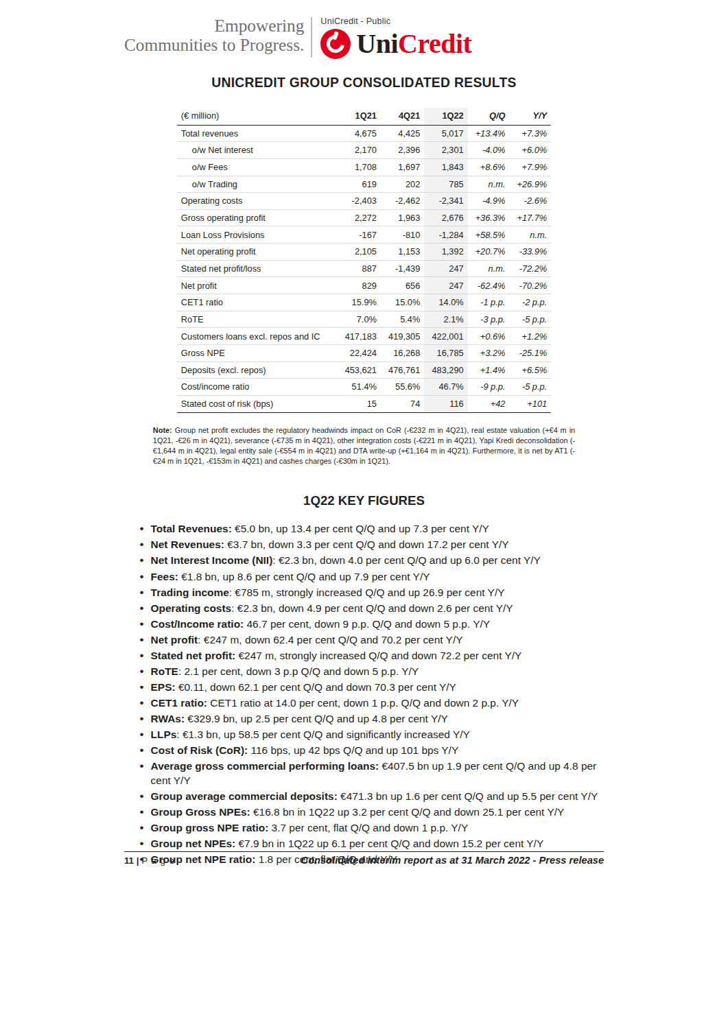Empowering Communities to Progress.
UniCredit - Public
UniCredit
UNICREDIT GROUP CONSOLIDATED RESULTS
| (€ million) | 1Q21 | 4Q21 | 1Q22 | Q/Q | Y/Y |
| --- | --- | --- | --- | --- | --- |
| Total revenues | 4,675 | 4,425 | 5,017 | +13.4% | +7.3% |
| o/w Net interest | 2,170 | 2,396 | 2,301 | -4.0% | +6.0% |
| o/w Fees | 1,708 | 1,697 | 1,843 | +8.6% | +7.9% |
| o/w Trading | 619 | 202 | 785 | n.m. | +26.9% |
| Operating costs | -2,403 | -2,462 | -2,341 | -4.9% | -2.6% |
| Gross operating profit | 2,272 | 1,963 | 2,676 | +36.3% | +17.7% |
| Loan Loss Provisions | -167 | -810 | -1,284 | +58.5% | n.m. |
| Net operating profit | 2,105 | 1,153 | 1,392 | +20.7% | -33.9% |
| Stated net profit/loss | 887 | -1,439 | 247 | n.m. | -72.2% |
| Net profit | 829 | 656 | 247 | -62.4% | -70.2% |
| CET1 ratio | 15.9% | 15.0% | 14.0% | -1 p.p. | -2 p.p. |
| RoTE | 7.0% | 5.4% | 2.1% | -3 p.p. | -5 p.p. |
| Customers loans excl. repos and IC | 417,183 | 419,305 | 422,001 | +0.6% | +1.2% |
| Gross NPE | 22,424 | 16,268 | 16,785 | +3.2% | -25.1% |
| Deposits (excl. repos) | 453,621 | 476,761 | 483,290 | +1.4% | +6.5% |
| Cost/income ratio | 51.4% | 55.6% | 46.7% | -9 p.p. | -5 p.p. |
| Stated cost of risk (bps) | 15 | 74 | 116 | +42 | +101 |
Note: Group net profit excludes the regulatory headwinds impact on CoR (-€232 m in 4Q21), real estate valuation (+€4 m in 1Q21, -€26 m in 4Q21), severance (-€735 m in 4Q21), other integration costs (-€221 m in 4Q21), Yapi Kredi deconsolidation (-€1,644 m in 4Q21), legal entity sale (-€554 m in 4Q21) and DTA write-up (+€1,164 m in 4Q21). Furthermore, it is net by AT1 (-€24 m in 1Q21, -€153m in 4Q21) and cashes charges (-€30m in 1Q21).
1Q22 KEY FIGURES
Total Revenues: €5.0 bn, up 13.4 per cent Q/Q and up 7.3 per cent Y/Y
Net Revenues: €3.7 bn, down 3.3 per cent Q/Q and down 17.2 per cent Y/Y
Net Interest Income (NII): €2.3 bn, down 4.0 per cent Q/Q and up 6.0 per cent Y/Y
Fees: €1.8 bn, up 8.6 per cent Q/Q and up 7.9 per cent Y/Y
Trading income: €785 m, strongly increased Q/Q and up 26.9 per cent Y/Y
Operating costs: €2.3 bn, down 4.9 per cent Q/Q and down 2.6 per cent Y/Y
Cost/Income ratio: 46.7 per cent, down 9 p.p. Q/Q and down 5 p.p. Y/Y
Net profit: €247 m, down 62.4 per cent Q/Q and 70.2 per cent Y/Y
Stated net profit: €247 m, strongly increased Q/Q and down 72.2 per cent Y/Y
RoTE: 2.1 per cent, down 3 p.p Q/Q and down 5 p.p. Y/Y
EPS: €0.11, down 62.1 per cent Q/Q and down 70.3 per cent Y/Y
CET1 ratio: CET1 ratio at 14.0 per cent, down 1 p.p. Q/Q and down 2 p.p. Y/Y
RWAs: €329.9 bn, up 2.5 per cent Q/Q and up 4.8 per cent Y/Y
LLPs: €1.3 bn, up 58.5 per cent Q/Q and significantly increased Y/Y
Cost of Risk (CoR): 116 bps, up 42 bps Q/Q and up 101 bps Y/Y
Average gross commercial performing loans: €407.5 bn up 1.9 per cent Q/Q and up 4.8 per cent Y/Y
Group average commercial deposits: €471.3 bn up 1.6 per cent Q/Q and up 5.5 per cent Y/Y
Group Gross NPEs: €16.8 bn in 1Q22 up 3.2 per cent Q/Q and down 25.1 per cent Y/Y
Group gross NPE ratio: 3.7 per cent, flat Q/Q and down 1 p.p. Y/Y
Group net NPEs: €7.9 bn in 1Q22 up 6.1 per cent Q/Q and down 15.2 per cent Y/Y
Group net NPE ratio: 1.8 per cent, flat Q/Q and Y/Y
11 | P a g e
Consolidated interim report as at 31 March 2022 - Press release